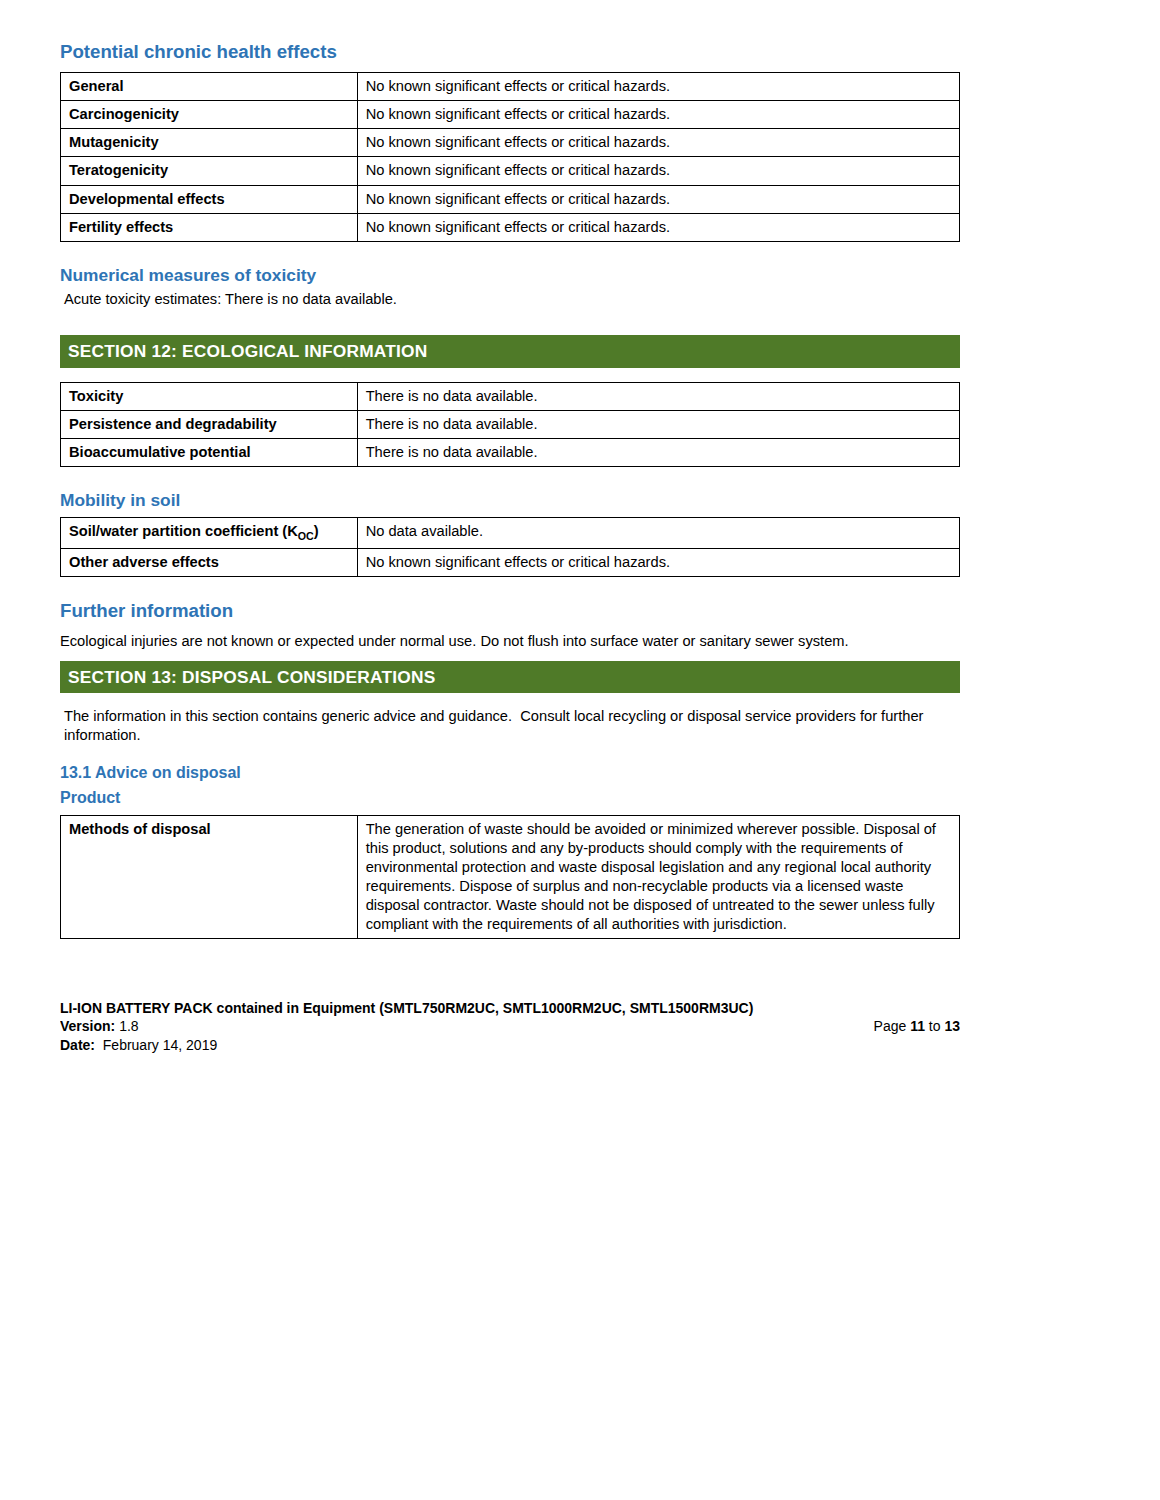Potential chronic health effects
| General | No known significant effects or critical hazards. |
| Carcinogenicity | No known significant effects or critical hazards. |
| Mutagenicity | No known significant effects or critical hazards. |
| Teratogenicity | No known significant effects or critical hazards. |
| Developmental effects | No known significant effects or critical hazards. |
| Fertility effects | No known significant effects or critical hazards. |
Numerical measures of toxicity
Acute toxicity estimates: There is no data available.
SECTION 12: ECOLOGICAL INFORMATION
| Toxicity | There is no data available. |
| Persistence and degradability | There is no data available. |
| Bioaccumulative potential | There is no data available. |
Mobility in soil
| Soil/water partition coefficient (K OC ) | No data available. |
| Other adverse effects | No known significant effects or critical hazards. |
Further information
Ecological injuries are not known or expected under normal use. Do not flush into surface water or sanitary sewer system.
SECTION 13: DISPOSAL CONSIDERATIONS
The information in this section contains generic advice and guidance. Consult local recycling or disposal service providers for further information.
13.1 Advice on disposal
Product
| Methods of disposal | The generation of waste should be avoided or minimized wherever possible. Disposal of this product, solutions and any by-products should comply with the requirements of environmental protection and waste disposal legislation and any regional local authority requirements. Dispose of surplus and non-recyclable products via a licensed waste disposal contractor. Waste should not be disposed of untreated to the sewer unless fully compliant with the requirements of all authorities with jurisdiction. |
LI-ION BATTERY PACK contained in Equipment (SMTL750RM2UC, SMTL1000RM2UC, SMTL1500RM3UC)
Version: 1.8
Page 11 to 13
Date: February 14, 2019